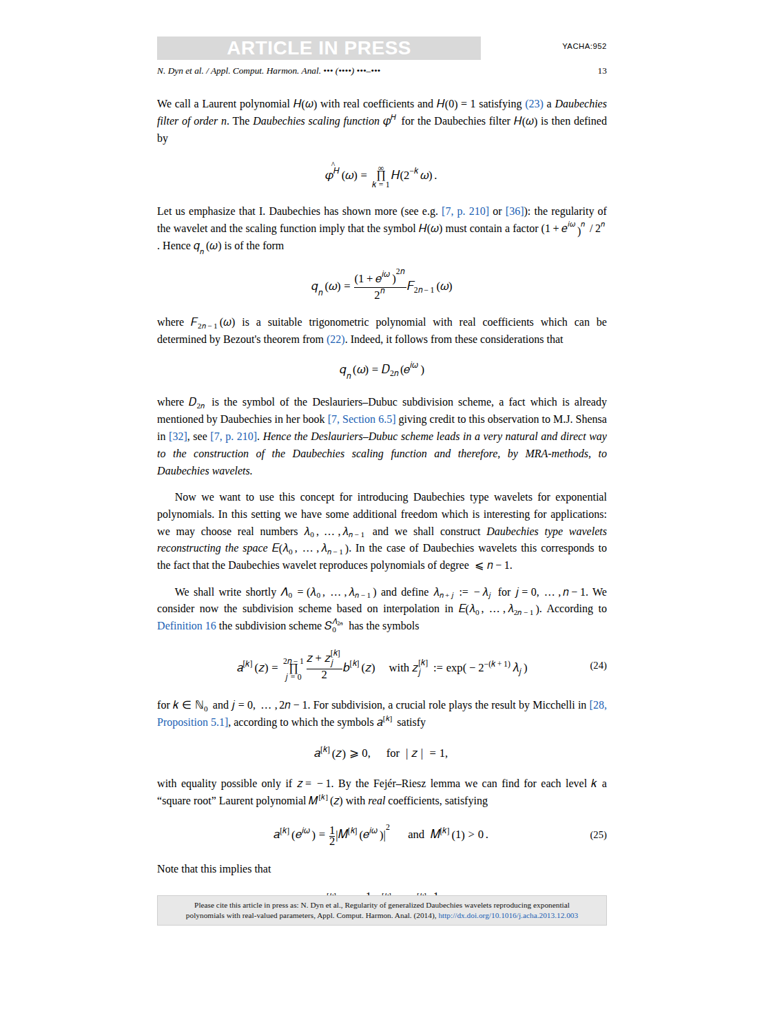ARTICLE IN PRESS
YACHA:952
N. Dyn et al. / Appl. Comput. Harmon. Anal. ••• (••••) •••–••• 13
We call a Laurent polynomial H(ω) with real coefficients and H(0)=1 satisfying (23) a Daubechies filter of order n. The Daubechies scaling function φH for the Daubechies filter H(ω) is then defined by
φH^ (ω) = ∏ k=1 ∞ H (2−kω) .
Let us emphasize that I. Daubechies has shown more (see e.g. [7, p. 210] or [36]): the regularity of the wavelet and the scaling function imply that the symbol H(ω) must contain a factor (1+eiω)n/2n. Hence qn(ω) is of the form
qn(ω) = (1+eiω)2n 2n F2n−1(ω)
where F2n−1(ω) is a suitable trigonometric polynomial with real coefficients which can be determined by Bezout's theorem from (22). Indeed, it follows from these considerations that
qn(ω) = D2n (eiω)
where D2n is the symbol of the Deslauriers–Dubuc subdivision scheme, a fact which is already mentioned by Daubechies in her book [7, Section 6.5] giving credit to this observation to M.J. Shensa in [32], see [7, p. 210]. Hence the Deslauriers–Dubuc scheme leads in a very natural and direct way to the construction of the Daubechies scaling function and therefore, by MRA-methods, to Daubechies wavelets.
Now we want to use this concept for introducing Daubechies type wavelets for exponential polynomials. In this setting we have some additional freedom which is interesting for applications: we may choose real numbers λ0,…,λn−1 and we shall construct Daubechies type wavelets reconstructing the space E(λ0,…,λn−1). In the case of Daubechies wavelets this corresponds to the fact that the Daubechies wavelet reproduces polynomials of degree ⩽n−1.
We shall write shortly Λ0=(λ0,…,λn−1) and define λn+j:=−λj for j=0,…,n−1. We consider now the subdivision scheme based on interpolation in E(λ0,…,λ2n−1). According to Definition 16 the subdivision scheme S0Λ2n has the symbols
a[k](z) = ∏ j=0 2n−1 z+zj[k] 2 b[k](z) with zj[k] := exp (−2−(k+1)λj) (24)
for k∈ℕ0 and j=0,…,2n−1. For subdivision, a crucial role plays the result by Micchelli in [28, Proposition 5.1], according to which the symbols a[k] satisfy
a[k](z) ⩾0, for |z|=1,
with equality possible only if z=−1. By the Fejér–Riesz lemma we can find for each level k a “square root” Laurent polynomial M[k](z) with real coefficients, satisfying
a[k] (eiω) = 12 |M[k](eiω)| 2 and M[k](1)>0. (25)
Note that this implies that
a[k](z) = 12 M[k](z) M[k] (1z)
Please cite this article in press as: N. Dyn et al., Regularity of generalized Daubechies wavelets reproducing exponential
polynomials with real-valued parameters, Appl. Comput. Harmon. Anal. (2014), http://dx.doi.org/10.1016/j.acha.2013.12.003